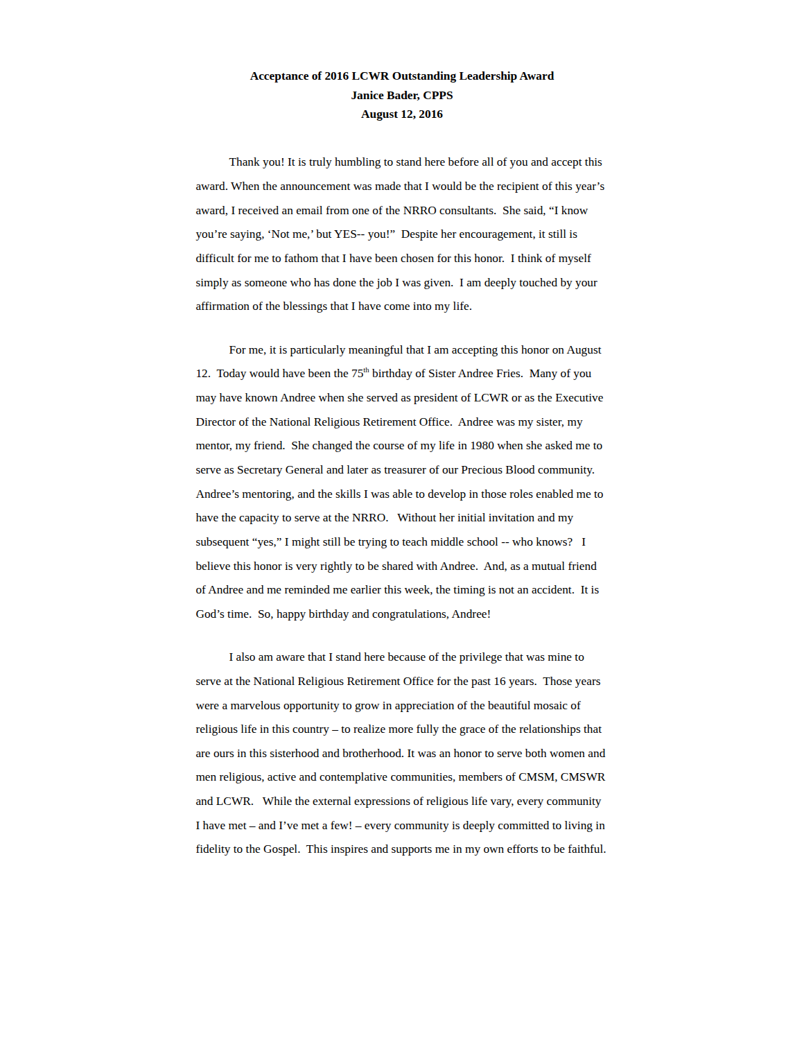Acceptance of 2016 LCWR Outstanding Leadership Award
Janice Bader, CPPS
August 12, 2016
Thank you! It is truly humbling to stand here before all of you and accept this award. When the announcement was made that I would be the recipient of this year’s award, I received an email from one of the NRRO consultants. She said, “I know you’re saying, ‘Not me,’ but YES-- you!” Despite her encouragement, it still is difficult for me to fathom that I have been chosen for this honor. I think of myself simply as someone who has done the job I was given. I am deeply touched by your affirmation of the blessings that I have come into my life.
For me, it is particularly meaningful that I am accepting this honor on August 12. Today would have been the 75th birthday of Sister Andree Fries. Many of you may have known Andree when she served as president of LCWR or as the Executive Director of the National Religious Retirement Office. Andree was my sister, my mentor, my friend. She changed the course of my life in 1980 when she asked me to serve as Secretary General and later as treasurer of our Precious Blood community. Andree’s mentoring, and the skills I was able to develop in those roles enabled me to have the capacity to serve at the NRRO. Without her initial invitation and my subsequent “yes,” I might still be trying to teach middle school -- who knows? I believe this honor is very rightly to be shared with Andree. And, as a mutual friend of Andree and me reminded me earlier this week, the timing is not an accident. It is God’s time. So, happy birthday and congratulations, Andree!
I also am aware that I stand here because of the privilege that was mine to serve at the National Religious Retirement Office for the past 16 years. Those years were a marvelous opportunity to grow in appreciation of the beautiful mosaic of religious life in this country – to realize more fully the grace of the relationships that are ours in this sisterhood and brotherhood. It was an honor to serve both women and men religious, active and contemplative communities, members of CMSM, CMSWR and LCWR. While the external expressions of religious life vary, every community I have met – and I’ve met a few! – every community is deeply committed to living in fidelity to the Gospel. This inspires and supports me in my own efforts to be faithful.